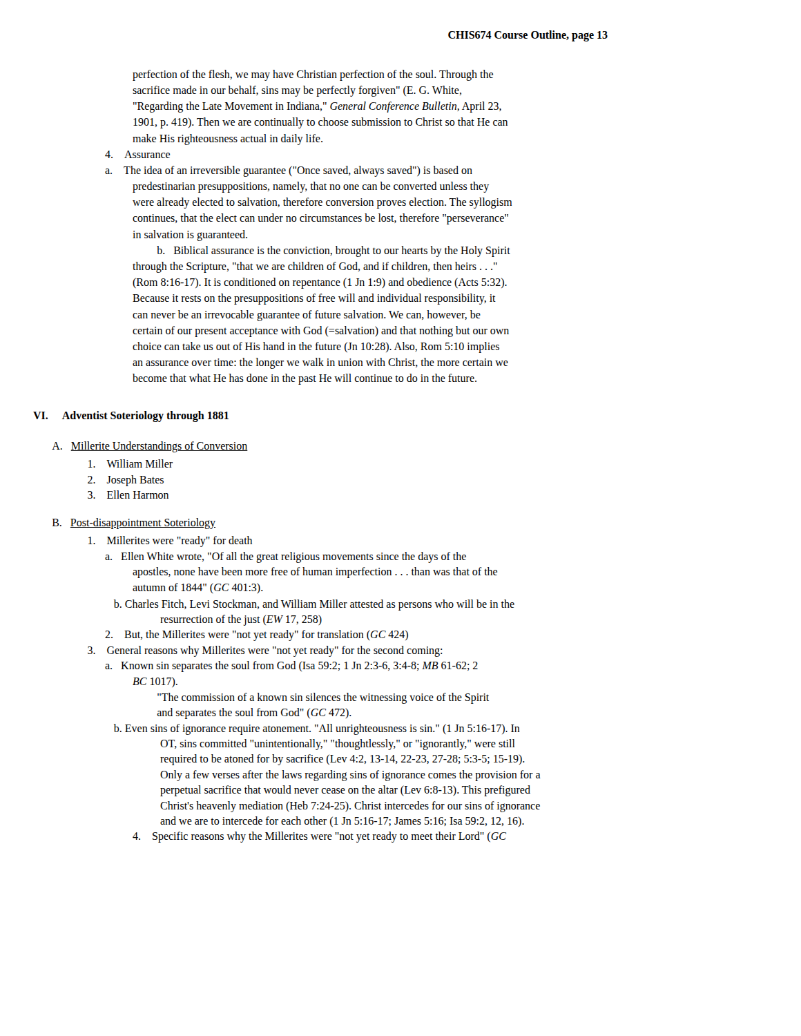CHIS674 Course Outline, page 13
perfection of the flesh, we may have Christian perfection of the soul. Through the
sacrifice made in our behalf, sins may be perfectly forgiven" (E. G. White,
"Regarding the Late Movement in Indiana," General Conference Bulletin, April 23,
1901, p. 419). Then we are continually to choose submission to Christ so that He can
make His righteousness actual in daily life.
4. Assurance
a. The idea of an irreversible guarantee ("Once saved, always saved") is based on
predestinarian presuppositions, namely, that no one can be converted unless they
were already elected to salvation, therefore conversion proves election. The syllogism
continues, that the elect can under no circumstances be lost, therefore "perseverance"
in salvation is guaranteed.
b. Biblical assurance is the conviction, brought to our hearts by the Holy Spirit
through the Scripture, "that we are children of God, and if children, then heirs . . ."
(Rom 8:16-17). It is conditioned on repentance (1 Jn 1:9) and obedience (Acts 5:32).
Because it rests on the presuppositions of free will and individual responsibility, it
can never be an irrevocable guarantee of future salvation. We can, however, be
certain of our present acceptance with God (=salvation) and that nothing but our own
choice can take us out of His hand in the future (Jn 10:28). Also, Rom 5:10 implies
an assurance over time: the longer we walk in union with Christ, the more certain we
become that what He has done in the past He will continue to do in the future.
VI. Adventist Soteriology through 1881
A. Millerite Understandings of Conversion
1. William Miller
2. Joseph Bates
3. Ellen Harmon
B. Post-disappointment Soteriology
1. Millerites were "ready" for death
a. Ellen White wrote, "Of all the great religious movements since the days of the
apostles, none have been more free of human imperfection . . . than was that of the
autumn of 1844" (GC 401:3).
b. Charles Fitch, Levi Stockman, and William Miller attested as persons who will be in the
resurrection of the just (EW 17, 258)
2. But, the Millerites were "not yet ready" for translation (GC 424)
3. General reasons why Millerites were "not yet ready" for the second coming:
a. Known sin separates the soul from God (Isa 59:2; 1 Jn 2:3-6, 3:4-8; MB 61-62; 2
BC 1017).
"The commission of a known sin silences the witnessing voice of the Spirit
and separates the soul from God" (GC 472).
b. Even sins of ignorance require atonement. "All unrighteousness is sin." (1 Jn 5:16-17). In
OT, sins committed "unintentionally," "thoughtlessly," or "ignorantly," were still
required to be atoned for by sacrifice (Lev 4:2, 13-14, 22-23, 27-28; 5:3-5; 15-19).
Only a few verses after the laws regarding sins of ignorance comes the provision for a
perpetual sacrifice that would never cease on the altar (Lev 6:8-13). This prefigured
Christ's heavenly mediation (Heb 7:24-25). Christ intercedes for our sins of ignorance
and we are to intercede for each other (1 Jn 5:16-17; James 5:16; Isa 59:2, 12, 16).
4. Specific reasons why the Millerites were "not yet ready to meet their Lord" (GC